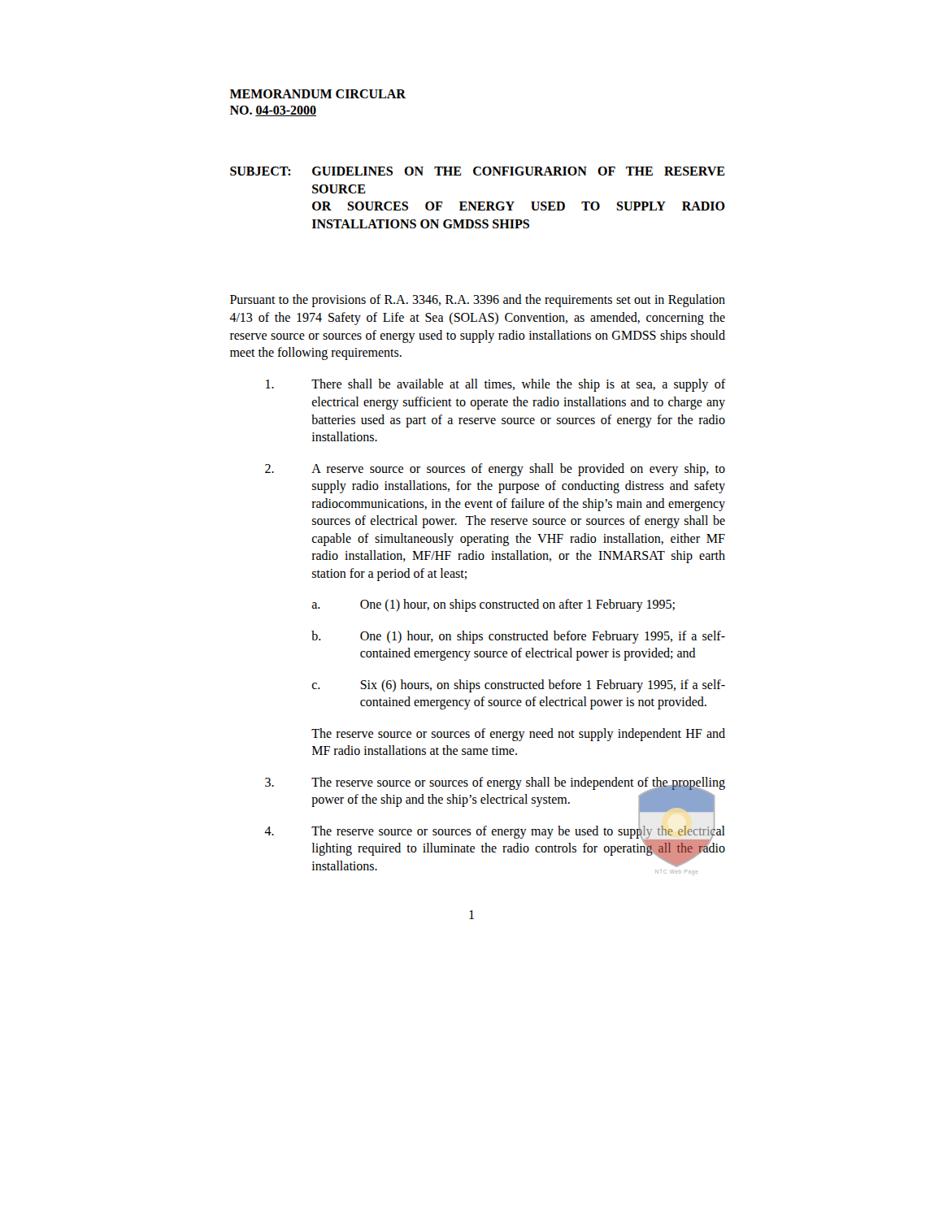MEMORANDUM CIRCULAR
NO. 04-03-2000
| SUBJECT: | GUIDELINES ON THE CONFIGURARION OF THE RESERVE SOURCE OR SOURCES OF ENERGY USED TO SUPPLY RADIO INSTALLATIONS ON GMDSS SHIPS |
Pursuant to the provisions of R.A. 3346, R.A. 3396 and the requirements set out in Regulation 4/13 of the 1974 Safety of Life at Sea (SOLAS) Convention, as amended, concerning the reserve source or sources of energy used to supply radio installations on GMDSS ships should meet the following requirements.
There shall be available at all times, while the ship is at sea, a supply of electrical energy sufficient to operate the radio installations and to charge any batteries used as part of a reserve source or sources of energy for the radio installations.
A reserve source or sources of energy shall be provided on every ship, to supply radio installations, for the purpose of conducting distress and safety radiocommunications, in the event of failure of the ship’s main and emergency sources of electrical power. The reserve source or sources of energy shall be capable of simultaneously operating the VHF radio installation, either MF radio installation, MF/HF radio installation, or the INMARSAT ship earth station for a period of at least;
One (1) hour, on ships constructed on after 1 February 1995;
One (1) hour, on ships constructed before February 1995, if a self-contained emergency source of electrical power is provided; and
Six (6) hours, on ships constructed before 1 February 1995, if a self-contained emergency of source of electrical power is not provided.
The reserve source or sources of energy need not supply independent HF and MF radio installations at the same time.
The reserve source or sources of energy shall be independent of the propelling power of the ship and the ship’s electrical system.
The reserve source or sources of energy may be used to supply the electrical lighting required to illuminate the radio controls for operating all the radio installations.
NTC Web Page
1